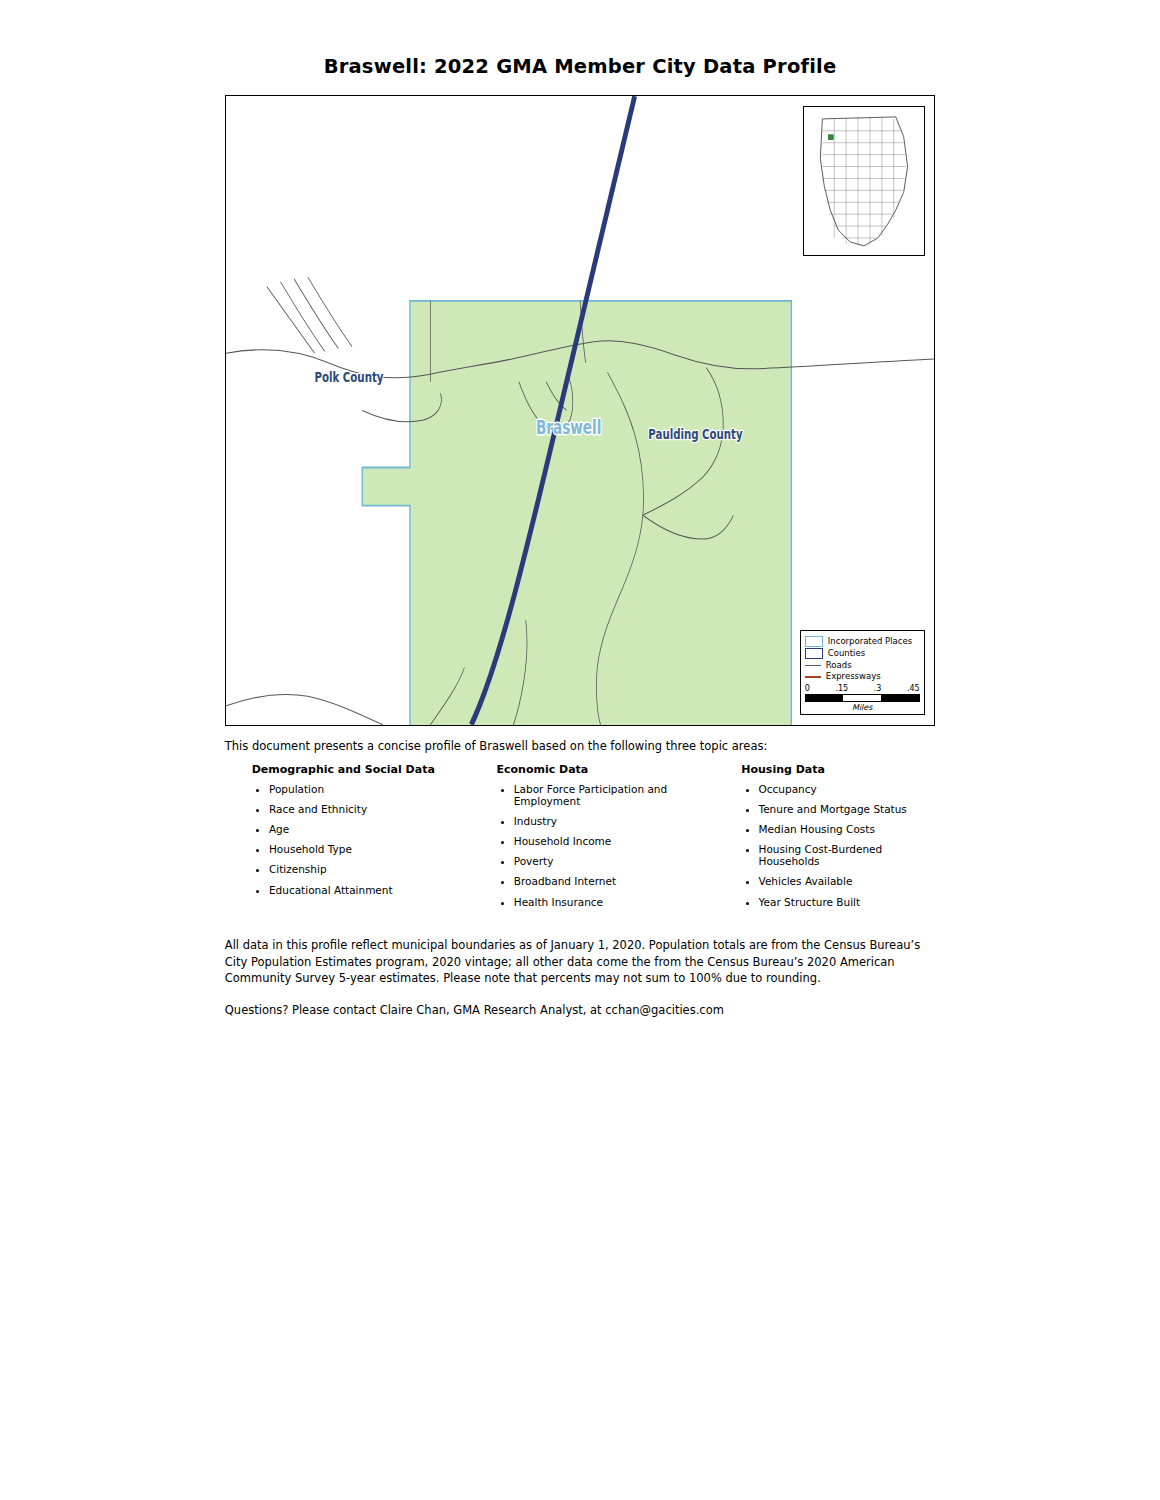Braswell: 2022 GMA Member City Data Profile
Polk County Paulding County Braswell
Incorporated Places
Counties
Roads
Expressways
0.15.3.45
Miles
This document presents a concise profile of Braswell based on the following three topic areas:
Demographic and Social Data
Population
Race and Ethnicity
Age
Household Type
Citizenship
Educational Attainment
Economic Data
Labor Force Participation and Employment
Industry
Household Income
Poverty
Broadband Internet
Health Insurance
Housing Data
Occupancy
Tenure and Mortgage Status
Median Housing Costs
Housing Cost-Burdened Households
Vehicles Available
Year Structure Built
All data in this profile reflect municipal boundaries as of January 1, 2020. Population totals are from the Census Bureau’s City Population Estimates program, 2020 vintage; all other data come the from the Census Bureau’s 2020 American Community Survey 5-year estimates. Please note that percents may not sum to 100% due to rounding.
Questions? Please contact Claire Chan, GMA Research Analyst, at cchan@gacities.com